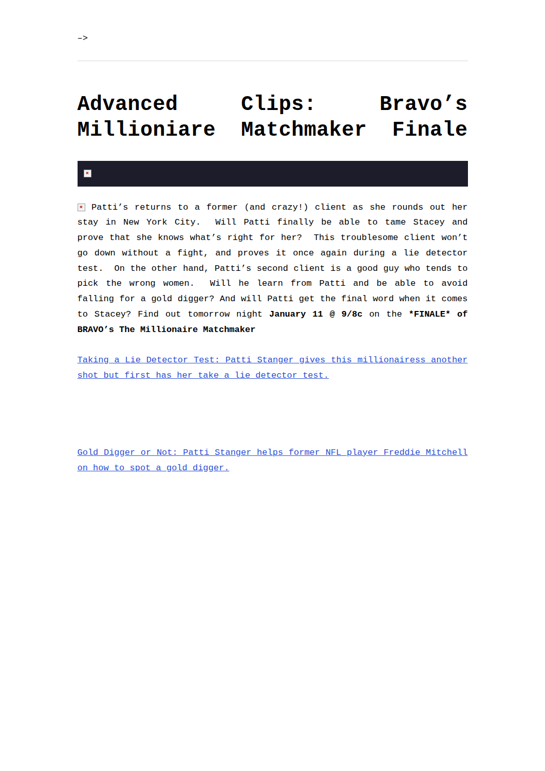–>
Advanced Clips: Bravo’s Millioniare Matchmaker Finale
✖
✖ Patti’s returns to a former (and crazy!) client as she rounds out her stay in New York City. Will Patti finally be able to tame Stacey and prove that she knows what’s right for her? This troublesome client won’t go down without a fight, and proves it once again during a lie detector test. On the other hand, Patti’s second client is a good guy who tends to pick the wrong women. Will he learn from Patti and be able to avoid falling for a gold digger? And will Patti get the final word when it comes to Stacey? Find out tomorrow night January 11 @ 9/8c on the *FINALE* of BRAVO’s The Millionaire Matchmaker
Taking a Lie Detector Test: Patti Stanger gives this millionairess another shot but first has her take a lie detector test. Gold Digger or Not: Patti Stanger helps former NFL player Freddie Mitchell on how to spot a gold digger.